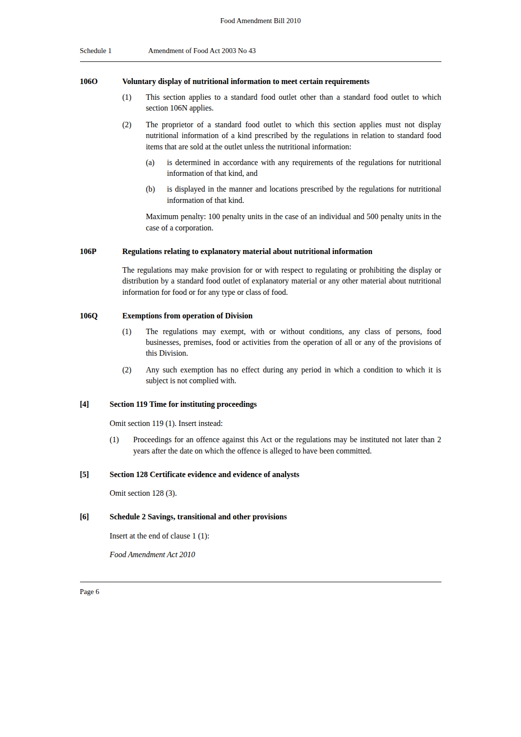Food Amendment Bill 2010
Schedule 1 Amendment of Food Act 2003 No 43
106O Voluntary display of nutritional information to meet certain requirements
(1) This section applies to a standard food outlet other than a standard food outlet to which section 106N applies.
(2) The proprietor of a standard food outlet to which this section applies must not display nutritional information of a kind prescribed by the regulations in relation to standard food items that are sold at the outlet unless the nutritional information:
(a) is determined in accordance with any requirements of the regulations for nutritional information of that kind, and
(b) is displayed in the manner and locations prescribed by the regulations for nutritional information of that kind.
Maximum penalty: 100 penalty units in the case of an individual and 500 penalty units in the case of a corporation.
106P Regulations relating to explanatory material about nutritional information
The regulations may make provision for or with respect to regulating or prohibiting the display or distribution by a standard food outlet of explanatory material or any other material about nutritional information for food or for any type or class of food.
106Q Exemptions from operation of Division
(1) The regulations may exempt, with or without conditions, any class of persons, food businesses, premises, food or activities from the operation of all or any of the provisions of this Division.
(2) Any such exemption has no effect during any period in which a condition to which it is subject is not complied with.
[4] Section 119 Time for instituting proceedings
Omit section 119 (1). Insert instead:
(1) Proceedings for an offence against this Act or the regulations may be instituted not later than 2 years after the date on which the offence is alleged to have been committed.
[5] Section 128 Certificate evidence and evidence of analysts
Omit section 128 (3).
[6] Schedule 2 Savings, transitional and other provisions
Insert at the end of clause 1 (1):
Food Amendment Act 2010
Page 6